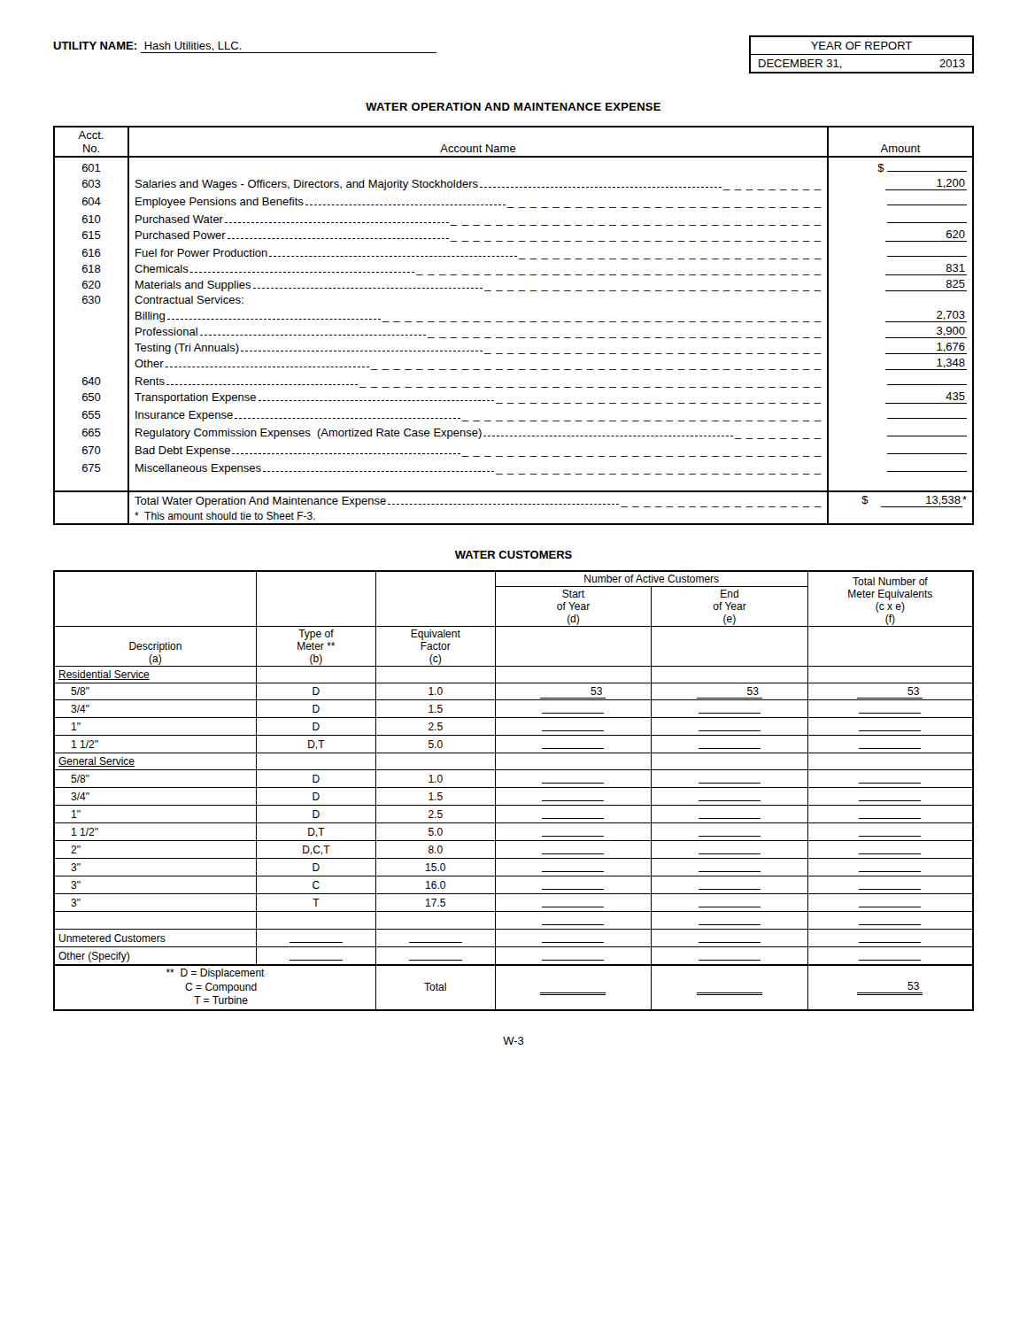UTILITY NAME: Hash Utilities, LLC.
YEAR OF REPORT
DECEMBER 31, 2013
WATER OPERATION AND MAINTENANCE EXPENSE
| Acct. No. | Account Name | Amount |
| --- | --- | --- |
| 601 | | $ |
| 603 | Salaries and Wages - Officers, Directors, and Majority Stockholders _ _ _ _ _ _ _ _ _ | 1,200 |
| 604 | Employee Pensions and Benefits _ _ _ _ _ _ _ _ _ _ _ _ _ _ _ _ _ _ _ _ _ _ _ _ _ _ _ _ | |
| 610 | Purchased Water _ _ _ _ _ _ _ _ _ _ _ _ _ _ _ _ _ _ _ _ _ _ _ _ _ _ _ _ _ _ _ _ _ | |
| 615 | Purchased Power _ _ _ _ _ _ _ _ _ _ _ _ _ _ _ _ _ _ _ _ _ _ _ _ _ _ _ _ _ _ _ _ _ | 620 |
| 616 | Fuel for Power Production _ _ _ _ _ _ _ _ _ _ _ _ _ _ _ _ _ _ _ _ _ _ _ _ _ _ _ | |
| 618 | Chemicals _ _ _ _ _ _ _ _ _ _ _ _ _ _ _ _ _ _ _ _ _ _ _ _ _ _ _ _ _ _ _ _ _ _ _ _ | 831 |
| 620 | Materials and Supplies _ _ _ _ _ _ _ _ _ _ _ _ _ _ _ _ _ _ _ _ _ _ _ _ _ _ _ _ _ _ | 825 |
| 630 | Contractual Services: | |
| | Billing _ _ _ _ _ _ _ _ _ _ _ _ _ _ _ _ _ _ _ _ _ _ _ _ _ _ _ _ _ _ _ _ _ _ _ _ _ _ _ | 2,703 |
| | Professional _ _ _ _ _ _ _ _ _ _ _ _ _ _ _ _ _ _ _ _ _ _ _ _ _ _ _ _ _ _ _ _ _ _ _ | 3,900 |
| | Testing (Tri Annuals) _ _ _ _ _ _ _ _ _ _ _ _ _ _ _ _ _ _ _ _ _ _ _ _ _ _ _ _ _ _ | 1,676 |
| | Other _ _ _ _ _ _ _ _ _ _ _ _ _ _ _ _ _ _ _ _ _ _ _ _ _ _ _ _ _ _ _ _ _ _ _ _ _ _ _ _ | 1,348 |
| 640 | Rents _ _ _ _ _ _ _ _ _ _ _ _ _ _ _ _ _ _ _ _ _ _ _ _ _ _ _ _ _ _ _ _ _ _ _ _ _ _ _ _ _ | |
| 650 | Transportation Expense _ _ _ _ _ _ _ _ _ _ _ _ _ _ _ _ _ _ _ _ _ _ _ _ _ _ _ _ _ | 435 |
| 655 | Insurance Expense _ _ _ _ _ _ _ _ _ _ _ _ _ _ _ _ _ _ _ _ _ _ _ _ _ _ _ _ _ _ _ _ | |
| 665 | Regulatory Commission Expenses (Amortized Rate Case Expense) _ _ _ _ _ _ _ _ | |
| 670 | Bad Debt Expense _ _ _ _ _ _ _ _ _ _ _ _ _ _ _ _ _ _ _ _ _ _ _ _ _ _ _ _ _ _ _ _ | |
| 675 | Miscellaneous Expenses _ _ _ _ _ _ _ _ _ _ _ _ _ _ _ _ _ _ _ _ _ _ _ _ _ _ _ _ _ | |
| | Total Water Operation And Maintenance Expense _ _ _ _ _ _ _ _ _ _ _ _ _ _ _ _ _ _ | $ 13,538 * |
| | * This amount should tie to Sheet F-3. | |
WATER CUSTOMERS
| | | | Number of Active Customers | Total Number of Meter Equivalents (c x e) (f) |
| --- | --- | --- | --- | --- |
| Start of Year (d) | End of Year (e) |
| Description (a) | Type of Meter ** (b) | Equivalent Factor (c) | | | |
| Residential Service | | | | | |
| 5/8" | D | 1.0 | 53 | 53 | 53 |
| 3/4" | D | 1.5 | | | |
| 1" | D | 2.5 | | | |
| 1 1/2" | D,T | 5.0 | | | |
| General Service | | | | | |
| 5/8" | D | 1.0 | | | |
| 3/4" | D | 1.5 | | | |
| 1" | D | 2.5 | | | |
| 1 1/2" | D,T | 5.0 | | | |
| 2" | D,C,T | 8.0 | | | |
| 3" | D | 15.0 | | | |
| 3" | C | 16.0 | | | |
| 3" | T | 17.5 | | | |
| Unmetered Customers | | | | | |
| Other (Specify) | | | | | |
| ** D = Displacement C = Compound T = Turbine | Total | | | 53 |
W-3